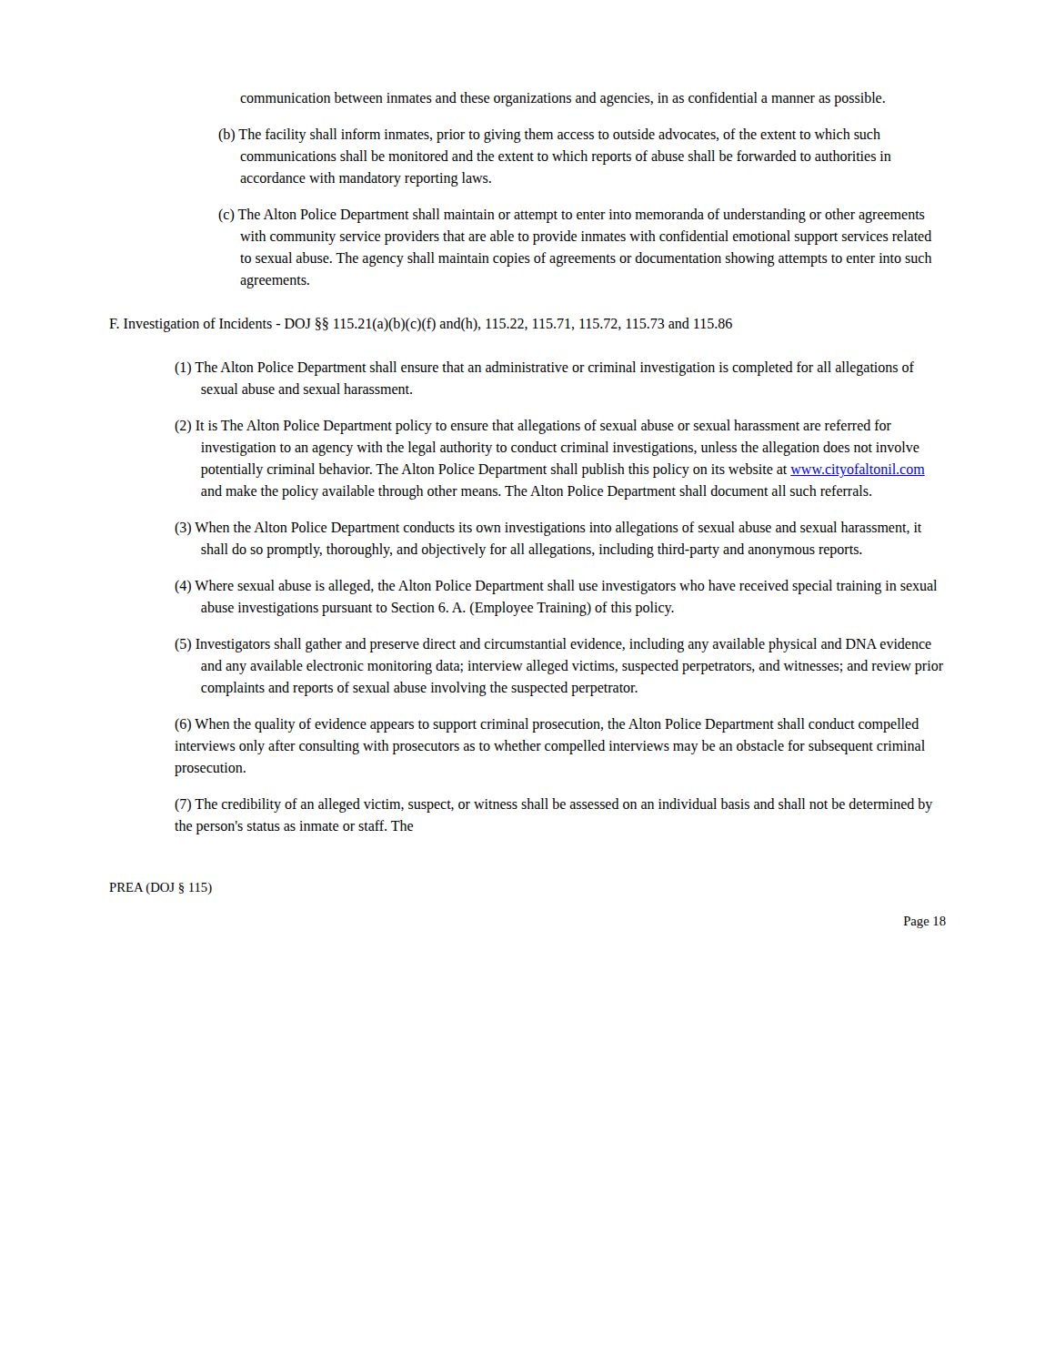communication between inmates and these organizations and agencies, in as confidential a manner as possible.
(b) The facility shall inform inmates, prior to giving them access to outside advocates, of the extent to which such communications shall be monitored and the extent to which reports of abuse shall be forwarded to authorities in accordance with mandatory reporting laws.
(c) The Alton Police Department shall maintain or attempt to enter into memoranda of understanding or other agreements with community service providers that are able to provide inmates with confidential emotional support services related to sexual abuse. The agency shall maintain copies of agreements or documentation showing attempts to enter into such agreements.
F. Investigation of Incidents - DOJ §§ 115.21(a)(b)(c)(f) and(h), 115.22, 115.71, 115.72, 115.73 and 115.86
(1) The Alton Police Department shall ensure that an administrative or criminal investigation is completed for all allegations of sexual abuse and sexual harassment.
(2) It is The Alton Police Department policy to ensure that allegations of sexual abuse or sexual harassment are referred for investigation to an agency with the legal authority to conduct criminal investigations, unless the allegation does not involve potentially criminal behavior. The Alton Police Department shall publish this policy on its website at www.cityofaltonil.com and make the policy available through other means. The Alton Police Department shall document all such referrals.
(3) When the Alton Police Department conducts its own investigations into allegations of sexual abuse and sexual harassment, it shall do so promptly, thoroughly, and objectively for all allegations, including third-party and anonymous reports.
(4) Where sexual abuse is alleged, the Alton Police Department shall use investigators who have received special training in sexual abuse investigations pursuant to Section 6. A. (Employee Training) of this policy.
(5) Investigators shall gather and preserve direct and circumstantial evidence, including any available physical and DNA evidence and any available electronic monitoring data; interview alleged victims, suspected perpetrators, and witnesses; and review prior complaints and reports of sexual abuse involving the suspected perpetrator.
(6) When the quality of evidence appears to support criminal prosecution, the Alton Police Department shall conduct compelled interviews only after consulting with prosecutors as to whether compelled interviews may be an obstacle for subsequent criminal prosecution.
(7) The credibility of an alleged victim, suspect, or witness shall be assessed on an individual basis and shall not be determined by the person's status as inmate or staff. The
PREA (DOJ § 115)
Page 18